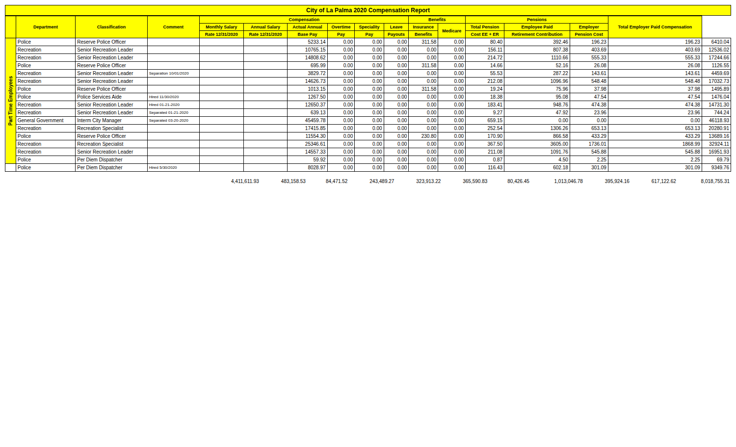City of La Palma 2020 Compensation Report
| | Department | Classification | Comment | Compensation | Benefits | Pensions | Total Employer Paid Compensation |
| --- | --- | --- | --- | --- | --- | --- | --- |
| Monthly Salary | Annual Salary | Actual Annual | Overtime | Speciality | Leave | Insurance | Medicare | Total Pension | Employee Paid | Employer |
| Rate 12/31/2020 | Rate 12/31/2020 | Base Pay | Pay | Pay | Payouts | Benefits | Cost EE + ER | Retirement Contribution | Pension Cost |
| Part Time Employees | Police | Reserve Police Officer | | | | 5233.14 | 0.00 | 0.00 | 0.00 | 311.58 | 0.00 | 80.40 | 392.46 | 196.23 | 196.23 | 6410.04 |
| Recreation | Senior Recreation Leader | | | | 10765.15 | 0.00 | 0.00 | 0.00 | 0.00 | 0.00 | 156.11 | 807.38 | 403.69 | 403.69 | 12536.02 |
| Recreation | Senior Recreation Leader | | | | 14808.62 | 0.00 | 0.00 | 0.00 | 0.00 | 0.00 | 214.72 | 1110.66 | 555.33 | 555.33 | 17244.66 |
| Police | Reserve Police Officer | | | | 695.99 | 0.00 | 0.00 | 0.00 | 311.58 | 0.00 | 14.66 | 52.16 | 26.08 | 26.08 | 1126.55 |
| Recreation | Senior Recreation Leader | Separation 10/01/2020 | | | 3829.72 | 0.00 | 0.00 | 0.00 | 0.00 | 0.00 | 55.53 | 287.22 | 143.61 | 143.61 | 4459.69 |
| Recreation | Senior Recreation Leader | | | | 14626.73 | 0.00 | 0.00 | 0.00 | 0.00 | 0.00 | 212.08 | 1096.96 | 548.48 | 548.48 | 17032.73 |
| Police | Reserve Police Officer | | | | 1013.15 | 0.00 | 0.00 | 0.00 | 311.58 | 0.00 | 19.24 | 75.96 | 37.98 | 37.98 | 1495.89 |
| Police | Police Services Aide | Hired 11/30/2020 | | | 1267.50 | 0.00 | 0.00 | 0.00 | 0.00 | 0.00 | 18.38 | 95.08 | 47.54 | 47.54 | 1476.04 |
| Recreation | Senior Recreation Leader | Hired 01-21-2020 | | | 12650.37 | 0.00 | 0.00 | 0.00 | 0.00 | 0.00 | 183.41 | 948.76 | 474.38 | 474.38 | 14731.30 |
| Recreation | Senior Recreation Leader | Separated 01-21-2020 | | | 639.13 | 0.00 | 0.00 | 0.00 | 0.00 | 0.00 | 9.27 | 47.92 | 23.96 | 23.96 | 744.24 |
| General Government | Interm City Manager | Separated 03-20-2020 | | | 45459.78 | 0.00 | 0.00 | 0.00 | 0.00 | 0.00 | 659.15 | 0.00 | 0.00 | 0.00 | 46118.93 |
| Recreation | Recreation Specialist | | | | 17415.85 | 0.00 | 0.00 | 0.00 | 0.00 | 0.00 | 252.54 | 1306.26 | 653.13 | 653.13 | 20280.91 |
| Police | Reserve Police Officer | | | | 11554.30 | 0.00 | 0.00 | 0.00 | 230.80 | 0.00 | 170.90 | 866.58 | 433.29 | 433.29 | 13689.16 |
| Recreation | Recreation Specialist | | | | 25346.61 | 0.00 | 0.00 | 0.00 | 0.00 | 0.00 | 367.50 | 3605.00 | 1736.01 | 1868.99 | 32924.11 |
| Recreation | Senior Recreation Leader | | | | 14557.33 | 0.00 | 0.00 | 0.00 | 0.00 | 0.00 | 211.08 | 1091.76 | 545.88 | 545.88 | 16951.93 |
| Police | Per Diem Dispatcher | | | | 59.92 | 0.00 | 0.00 | 0.00 | 0.00 | 0.00 | 0.87 | 4.50 | 2.25 | 2.25 | 69.79 |
| | Police | Per Diem Dispatcher | Hired 5/30/2020 | | | 8028.97 | 0.00 | 0.00 | 0.00 | 0.00 | 0.00 | 116.43 | 602.18 | 301.09 | 301.09 | 9349.76 |
| | 4,411,611.93 | 483,158.53 | 84,471.52 | 243,489.27 | 323,913.22 | 365,590.83 | 80,426.45 | 1,013,046.78 | 395,924.16 | 617,122.62 | 8,018,755.31 |